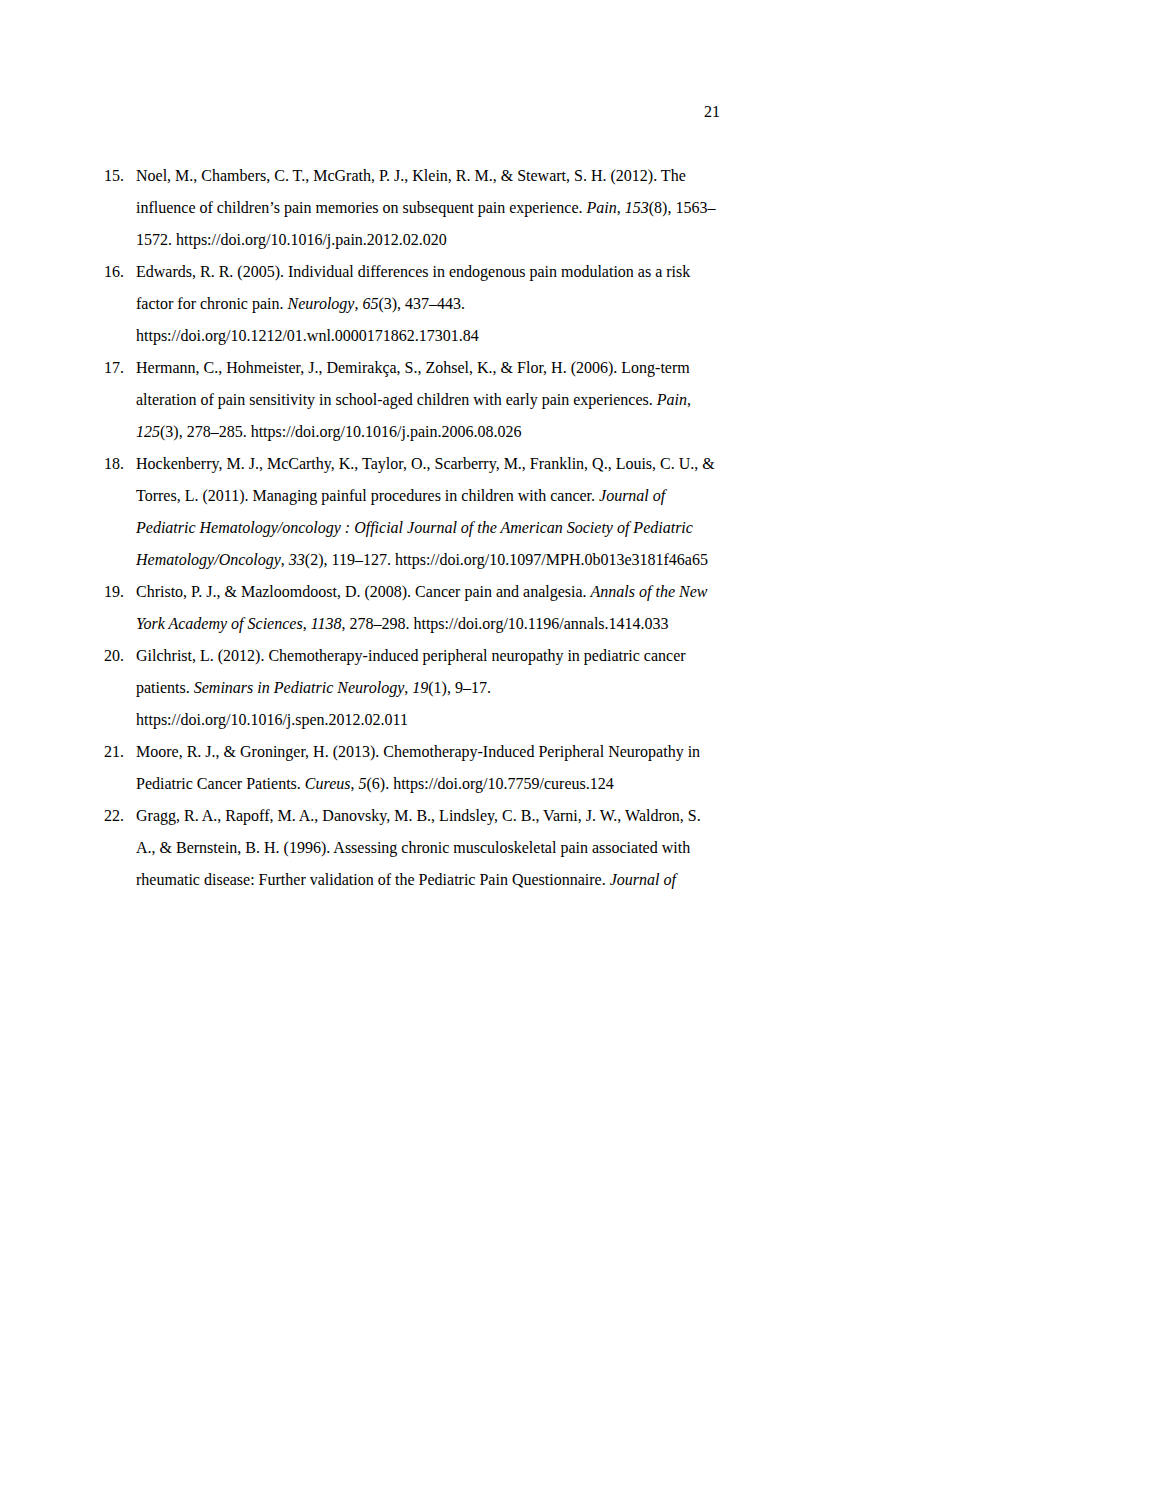21
Noel, M., Chambers, C. T., McGrath, P. J., Klein, R. M., & Stewart, S. H. (2012). The influence of children’s pain memories on subsequent pain experience. Pain, 153(8), 1563–1572. https://doi.org/10.1016/j.pain.2012.02.020
Edwards, R. R. (2005). Individual differences in endogenous pain modulation as a risk factor for chronic pain. Neurology, 65(3), 437–443. https://doi.org/10.1212/01.wnl.0000171862.17301.84
Hermann, C., Hohmeister, J., Demirakça, S., Zohsel, K., & Flor, H. (2006). Long-term alteration of pain sensitivity in school-aged children with early pain experiences. Pain, 125(3), 278–285. https://doi.org/10.1016/j.pain.2006.08.026
Hockenberry, M. J., McCarthy, K., Taylor, O., Scarberry, M., Franklin, Q., Louis, C. U., & Torres, L. (2011). Managing painful procedures in children with cancer. Journal of Pediatric Hematology/oncology : Official Journal of the American Society of Pediatric Hematology/Oncology, 33(2), 119–127. https://doi.org/10.1097/MPH.0b013e3181f46a65
Christo, P. J., & Mazloomdoost, D. (2008). Cancer pain and analgesia. Annals of the New York Academy of Sciences, 1138, 278–298. https://doi.org/10.1196/annals.1414.033
Gilchrist, L. (2012). Chemotherapy-induced peripheral neuropathy in pediatric cancer patients. Seminars in Pediatric Neurology, 19(1), 9–17. https://doi.org/10.1016/j.spen.2012.02.011
Moore, R. J., & Groninger, H. (2013). Chemotherapy-Induced Peripheral Neuropathy in Pediatric Cancer Patients. Cureus, 5(6). https://doi.org/10.7759/cureus.124
Gragg, R. A., Rapoff, M. A., Danovsky, M. B., Lindsley, C. B., Varni, J. W., Waldron, S. A., & Bernstein, B. H. (1996). Assessing chronic musculoskeletal pain associated with rheumatic disease: Further validation of the Pediatric Pain Questionnaire. Journal of